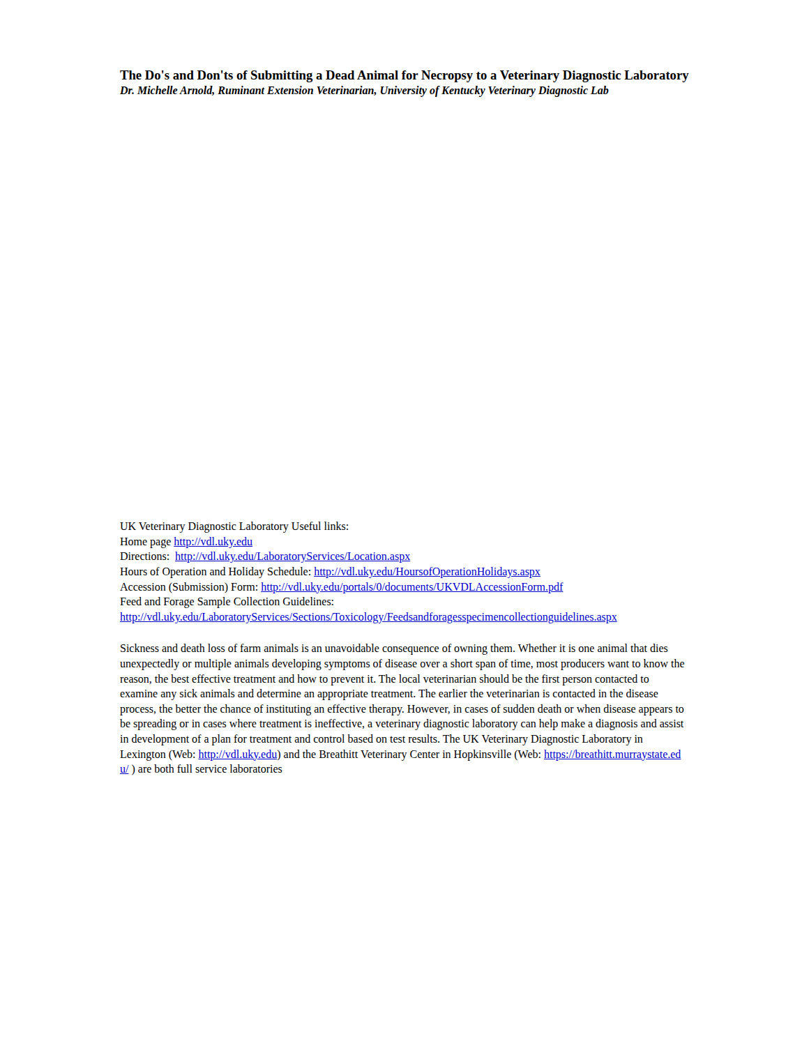The Do's and Don'ts of Submitting a Dead Animal for Necropsy to a Veterinary Diagnostic Laboratory
Dr. Michelle Arnold, Ruminant Extension Veterinarian, University of Kentucky Veterinary Diagnostic Lab
UK Veterinary Diagnostic Laboratory Useful links:
Home page http://vdl.uky.edu
Directions: http://vdl.uky.edu/LaboratoryServices/Location.aspx
Hours of Operation and Holiday Schedule: http://vdl.uky.edu/HoursofOperationHolidays.aspx
Accession (Submission) Form: http://vdl.uky.edu/portals/0/documents/UKVDLAccessionForm.pdf
Feed and Forage Sample Collection Guidelines:
http://vdl.uky.edu/LaboratoryServices/Sections/Toxicology/Feedsandforagesspecimencollectionguidelines.aspx
Sickness and death loss of farm animals is an unavoidable consequence of owning them. Whether it is one animal that dies unexpectedly or multiple animals developing symptoms of disease over a short span of time, most producers want to know the reason, the best effective treatment and how to prevent it. The local veterinarian should be the first person contacted to examine any sick animals and determine an appropriate treatment. The earlier the veterinarian is contacted in the disease process, the better the chance of instituting an effective therapy. However, in cases of sudden death or when disease appears to be spreading or in cases where treatment is ineffective, a veterinary diagnostic laboratory can help make a diagnosis and assist in development of a plan for treatment and control based on test results. The UK Veterinary Diagnostic Laboratory in Lexington (Web: http://vdl.uky.edu) and the Breathitt Veterinary Center in Hopkinsville (Web: https://breathitt.murraystate.edu/ ) are both full service laboratories